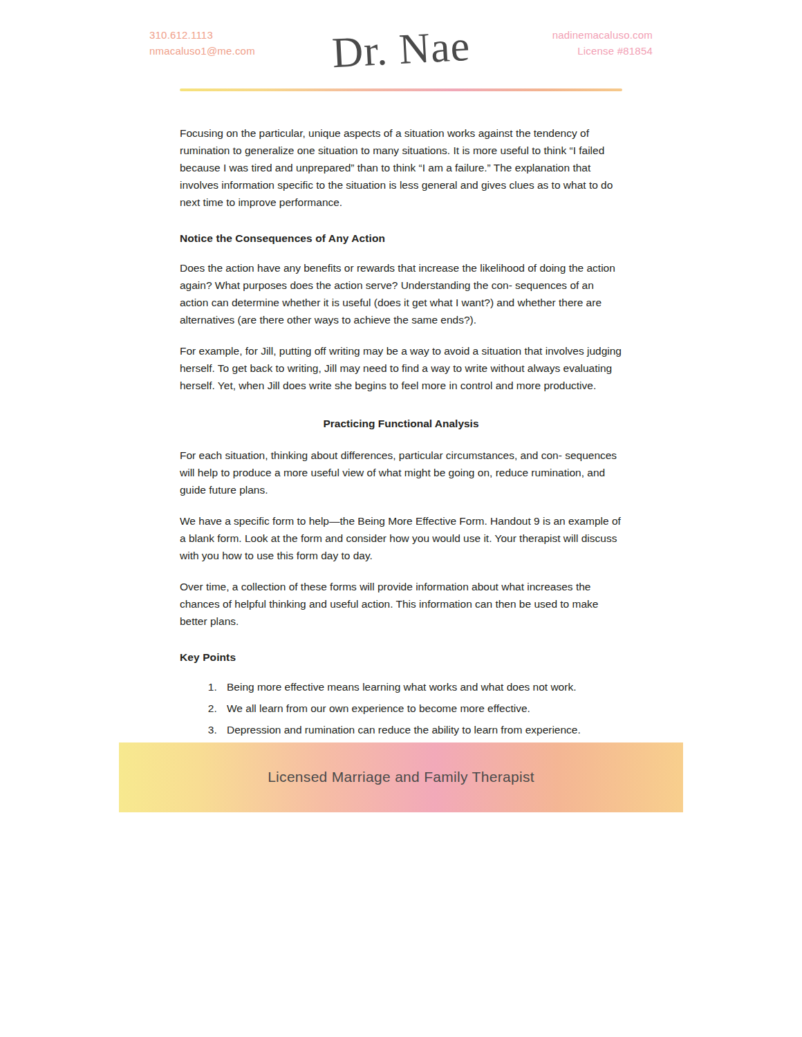310.612.1113
nmacaluso1@me.com
nadinemacaluso.com
License #81854
Dr. Nae
Focusing on the particular, unique aspects of a situation works against the tendency of rumination to generalize one situation to many situations. It is more useful to think “I failed because I was tired and unprepared” than to think “I am a failure.” The explanation that involves information specific to the situation is less general and gives clues as to what to do next time to improve performance.
Notice the Consequences of Any Action
Does the action have any benefits or rewards that increase the likelihood of doing the action again? What purposes does the action serve? Understanding the con- sequences of an action can determine whether it is useful (does it get what I want?) and whether there are alternatives (are there other ways to achieve the same ends?).
For example, for Jill, putting off writing may be a way to avoid a situation that involves judging herself. To get back to writing, Jill may need to find a way to write without always evaluating herself. Yet, when Jill does write she begins to feel more in control and more productive.
Practicing Functional Analysis
For each situation, thinking about differences, particular circumstances, and con- sequences will help to produce a more useful view of what might be going on, reduce rumination, and guide future plans.
We have a specific form to help—the Being More Effective Form. Handout 9 is an example of a blank form. Look at the form and consider how you would use it. Your therapist will discuss with you how to use this form day to day.
Over time, a collection of these forms will provide information about what increases the chances of helpful thinking and useful action. This information can then be used to make better plans.
Key Points
Being more effective means learning what works and what does not work.
We all learn from our own experience to become more effective.
Depression and rumination can reduce the ability to learn from experience.
Licensed Marriage and Family Therapist